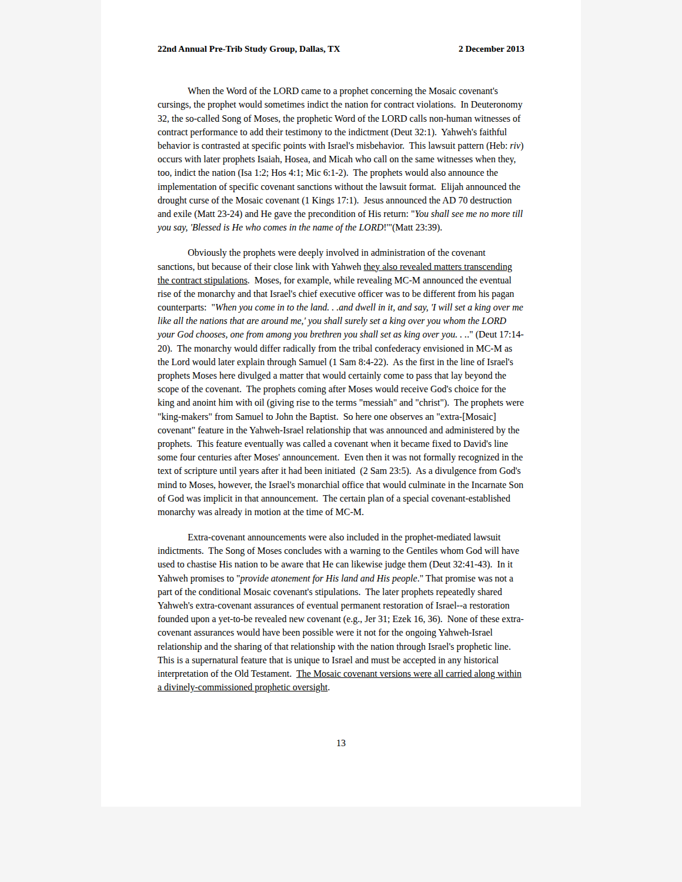22nd Annual Pre-Trib Study Group, Dallas, TX 2 December 2013
When the Word of the LORD came to a prophet concerning the Mosaic covenant's cursings, the prophet would sometimes indict the nation for contract violations. In Deuteronomy 32, the so-called Song of Moses, the prophetic Word of the LORD calls non-human witnesses of contract performance to add their testimony to the indictment (Deut 32:1). Yahweh's faithful behavior is contrasted at specific points with Israel's misbehavior. This lawsuit pattern (Heb: riv) occurs with later prophets Isaiah, Hosea, and Micah who call on the same witnesses when they, too, indict the nation (Isa 1:2; Hos 4:1; Mic 6:1-2). The prophets would also announce the implementation of specific covenant sanctions without the lawsuit format. Elijah announced the drought curse of the Mosaic covenant (1 Kings 17:1). Jesus announced the AD 70 destruction and exile (Matt 23-24) and He gave the precondition of His return: "You shall see me no more till you say, 'Blessed is He who comes in the name of the LORD!'"(Matt 23:39).
Obviously the prophets were deeply involved in administration of the covenant sanctions, but because of their close link with Yahweh they also revealed matters transcending the contract stipulations. Moses, for example, while revealing MC-M announced the eventual rise of the monarchy and that Israel's chief executive officer was to be different from his pagan counterparts: "When you come in to the land. . .and dwell in it, and say, 'I will set a king over me like all the nations that are around me,' you shall surely set a king over you whom the LORD your God chooses, one from among you brethren you shall set as king over you. . .." (Deut 17:14-20). The monarchy would differ radically from the tribal confederacy envisioned in MC-M as the Lord would later explain through Samuel (1 Sam 8:4-22). As the first in the line of Israel's prophets Moses here divulged a matter that would certainly come to pass that lay beyond the scope of the covenant. The prophets coming after Moses would receive God's choice for the king and anoint him with oil (giving rise to the terms "messiah" and "christ"). The prophets were "king-makers" from Samuel to John the Baptist. So here one observes an "extra-[Mosaic] covenant" feature in the Yahweh-Israel relationship that was announced and administered by the prophets. This feature eventually was called a covenant when it became fixed to David's line some four centuries after Moses' announcement. Even then it was not formally recognized in the text of scripture until years after it had been initiated (2 Sam 23:5). As a divulgence from God's mind to Moses, however, the Israel's monarchial office that would culminate in the Incarnate Son of God was implicit in that announcement. The certain plan of a special covenant-established monarchy was already in motion at the time of MC-M.
Extra-covenant announcements were also included in the prophet-mediated lawsuit indictments. The Song of Moses concludes with a warning to the Gentiles whom God will have used to chastise His nation to be aware that He can likewise judge them (Deut 32:41-43). In it Yahweh promises to "provide atonement for His land and His people." That promise was not a part of the conditional Mosaic covenant's stipulations. The later prophets repeatedly shared Yahweh's extra-covenant assurances of eventual permanent restoration of Israel--a restoration founded upon a yet-to-be revealed new covenant (e.g., Jer 31; Ezek 16, 36). None of these extra-covenant assurances would have been possible were it not for the ongoing Yahweh-Israel relationship and the sharing of that relationship with the nation through Israel's prophetic line. This is a supernatural feature that is unique to Israel and must be accepted in any historical interpretation of the Old Testament. The Mosaic covenant versions were all carried along within a divinely-commissioned prophetic oversight.
13